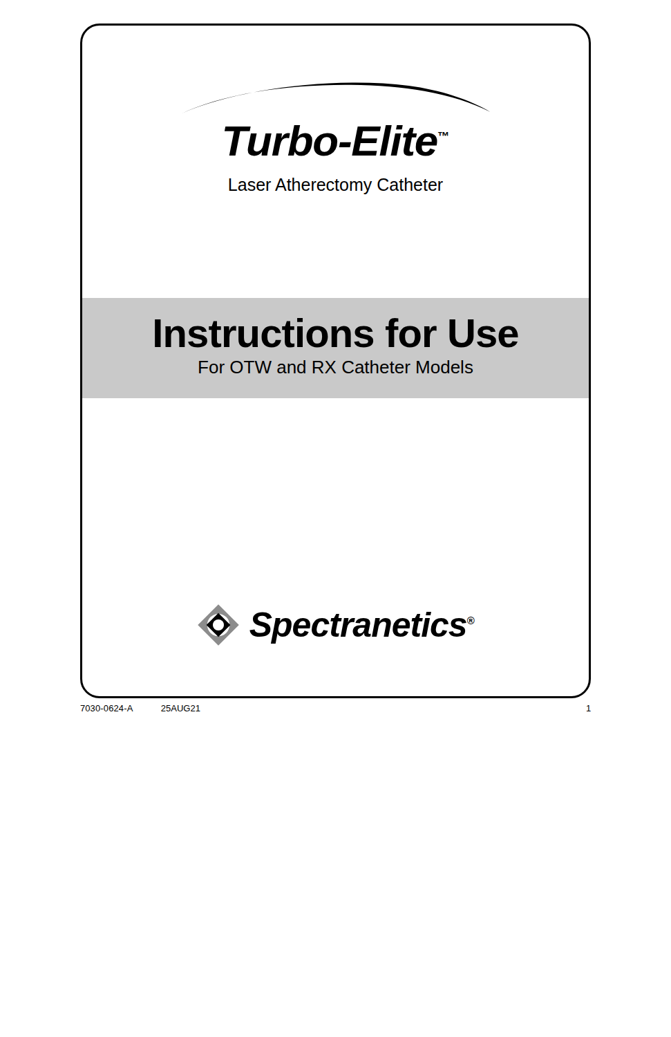Turbo-Elite™
Laser Atherectomy Catheter
Instructions for Use
For OTW and RX Catheter Models
Spectranetics®
7030-0624-A 25AUG21 1